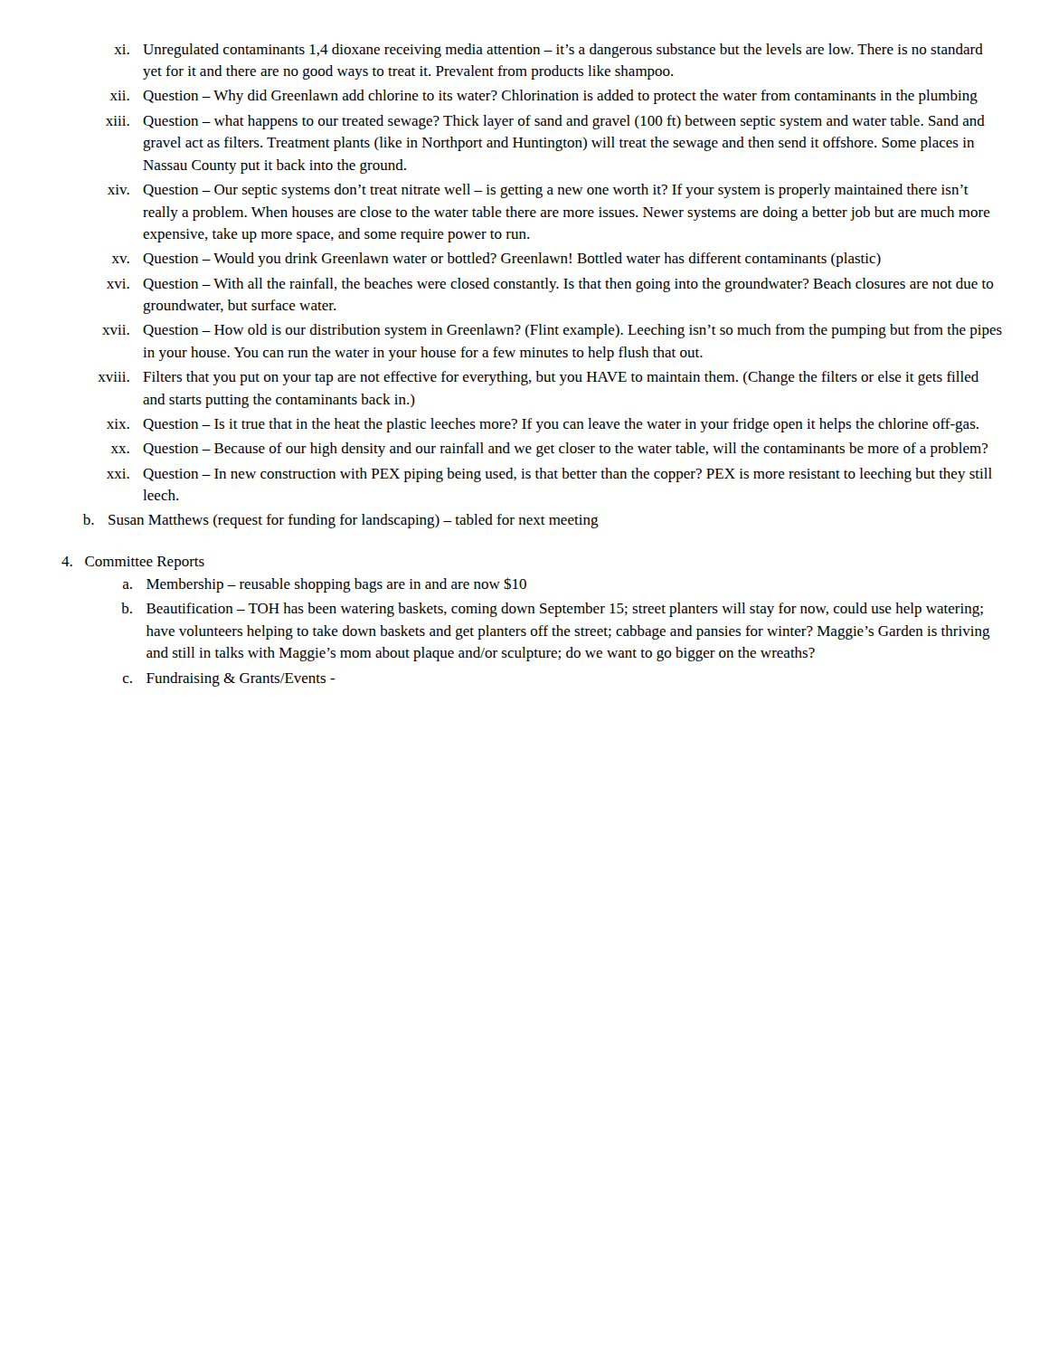Unregulated contaminants 1,4 dioxane receiving media attention – it’s a dangerous substance but the levels are low. There is no standard yet for it and there are no good ways to treat it. Prevalent from products like shampoo.
Question – Why did Greenlawn add chlorine to its water? Chlorination is added to protect the water from contaminants in the plumbing
Question – what happens to our treated sewage? Thick layer of sand and gravel (100 ft) between septic system and water table. Sand and gravel act as filters. Treatment plants (like in Northport and Huntington) will treat the sewage and then send it offshore. Some places in Nassau County put it back into the ground.
Question – Our septic systems don’t treat nitrate well – is getting a new one worth it? If your system is properly maintained there isn’t really a problem. When houses are close to the water table there are more issues. Newer systems are doing a better job but are much more expensive, take up more space, and some require power to run.
Question – Would you drink Greenlawn water or bottled? Greenlawn! Bottled water has different contaminants (plastic)
Question – With all the rainfall, the beaches were closed constantly. Is that then going into the groundwater? Beach closures are not due to groundwater, but surface water.
Question – How old is our distribution system in Greenlawn? (Flint example). Leeching isn’t so much from the pumping but from the pipes in your house. You can run the water in your house for a few minutes to help flush that out.
Filters that you put on your tap are not effective for everything, but you HAVE to maintain them. (Change the filters or else it gets filled and starts putting the contaminants back in.)
Question – Is it true that in the heat the plastic leeches more? If you can leave the water in your fridge open it helps the chlorine off-gas.
Question – Because of our high density and our rainfall and we get closer to the water table, will the contaminants be more of a problem?
Question – In new construction with PEX piping being used, is that better than the copper? PEX is more resistant to leeching but they still leech.
Susan Matthews (request for funding for landscaping) – tabled for next meeting
Committee Reports
Membership – reusable shopping bags are in and are now $10
Beautification – TOH has been watering baskets, coming down September 15; street planters will stay for now, could use help watering; have volunteers helping to take down baskets and get planters off the street; cabbage and pansies for winter? Maggie’s Garden is thriving and still in talks with Maggie’s mom about plaque and/or sculpture; do we want to go bigger on the wreaths?
Fundraising & Grants/Events -